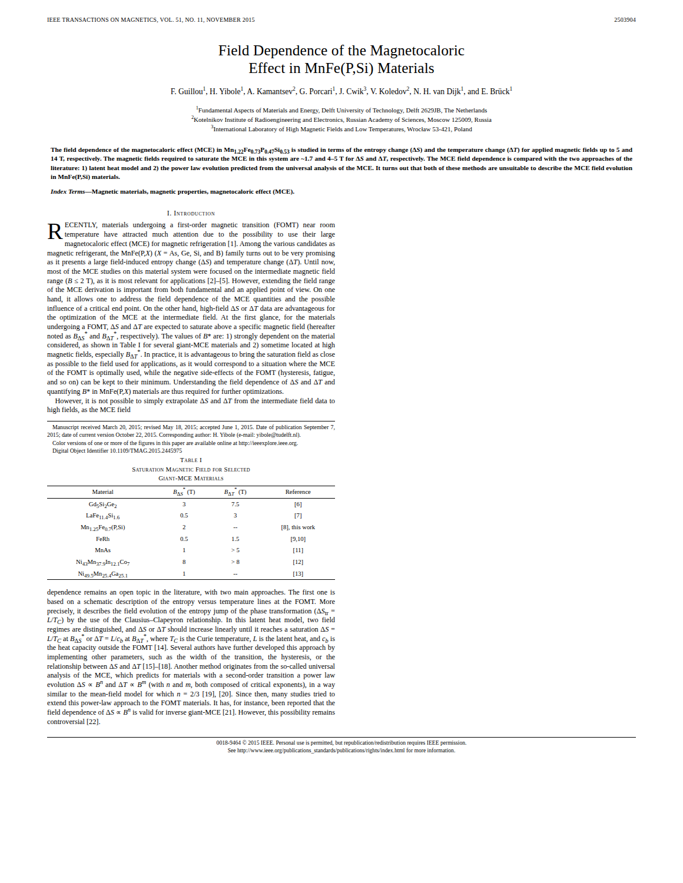IEEE Transactions on Magnetics, Vol. 51, No. 11, November 2015
2503904
Field Dependence of the Magnetocaloric
Effect in MnFe(P,Si) Materials
F. Guillou1, H. Yibole1, A. Kamantsev2, G. Porcari1, J. Cwik3, V. Koledov2, N. H. van Dijk1, and E. Brück1
1Fundamental Aspects of Materials and Energy, Delft University of Technology, Delft 2629JB, The Netherlands
2Kotelnikov Institute of Radioengineering and Electronics, Russian Academy of Sciences, Moscow 125009, Russia
3International Laboratory of High Magnetic Fields and Low Temperatures, Wrocław 53-421, Poland
The field dependence of the magnetocaloric effect (MCE) in Mn1.22Fe0.73P0.47Si0.53 is studied in terms of the entropy change (ΔS) and the temperature change (ΔT) for applied magnetic fields up to 5 and 14 T, respectively. The magnetic fields required to saturate the MCE in this system are ~1.7 and 4–5 T for ΔS and ΔT, respectively. The MCE field dependence is compared with the two approaches of the literature: 1) latent heat model and 2) the power law evolution predicted from the universal analysis of the MCE. It turns out that both of these methods are unsuitable to describe the MCE field evolution in MnFe(P,Si) materials.
Index Terms—Magnetic materials, magnetic properties, magnetocaloric effect (MCE).
I. Introduction
RECENTLY, materials undergoing a first-order magnetic transition (FOMT) near room temperature have attracted much attention due to the possibility to use their large magnetocaloric effect (MCE) for magnetic refrigeration [1]. Among the various candidates as magnetic refrigerant, the MnFe(P,X) (X = As, Ge, Si, and B) family turns out to be very promising as it presents a large field-induced entropy change (ΔS) and temperature change (ΔT). Until now, most of the MCE studies on this material system were focused on the intermediate magnetic field range (B ≤ 2 T), as it is most relevant for applications [2]–[5]. However, extending the field range of the MCE derivation is important from both fundamental and an applied point of view. On one hand, it allows one to address the field dependence of the MCE quantities and the possible influence of a critical end point. On the other hand, high-field ΔS or ΔT data are advantageous for the optimization of the MCE at the intermediate field. At the first glance, for the materials undergoing a FOMT, ΔS and ΔT are expected to saturate above a specific magnetic field (hereafter noted as BΔS* and BΔT*, respectively). The values of B* are: 1) strongly dependent on the material considered, as shown in Table I for several giant-MCE materials and 2) sometime located at high magnetic fields, especially BΔT*. In practice, it is advantageous to bring the saturation field as close as possible to the field used for applications, as it would correspond to a situation where the MCE of the FOMT is optimally used, while the negative side-effects of the FOMT (hysteresis, fatigue, and so on) can be kept to their minimum. Understanding the field dependence of ΔS and ΔT and quantifying B* in MnFe(P,X) materials are thus required for further optimizations.
However, it is not possible to simply extrapolate ΔS and ΔT from the intermediate field data to high fields, as the MCE field
Manuscript received March 20, 2015; revised May 18, 2015; accepted June 1, 2015. Date of publication September 7, 2015; date of current version October 22, 2015. Corresponding author: H. Yibole (e-mail: yibole@tudelft.nl).
Color versions of one or more of the figures in this paper are available online at http://ieeexplore.ieee.org.
Digital Object Identifier 10.1109/TMAG.2015.2445975
Table I
Saturation Magnetic Field for Selected Giant-MCE Materials
| Material | B Δ S * (T) | B Δ T * (T) | Reference |
| --- | --- | --- | --- |
| Gd 5 Si 2 Ge 2 | 3 | 7.5 | [6] |
| LaFe 11.4 Si 1.6 | 0.5 | 3 | [7] |
| Mn 1.25 Fe 0.7 (P,Si) | 2 | -- | [8], this work |
| FeRh | 0.5 | 1.5 | [9,10] |
| MnAs | 1 | > 5 | [11] |
| Ni 43 Mn 37.9 In 12.1 Co 7 | 8 | > 8 | [12] |
| Ni 49.5 Mn 25.4 Ga 25.1 | 1 | -- | [13] |
dependence remains an open topic in the literature, with two main approaches. The first one is based on a schematic description of the entropy versus temperature lines at the FOMT. More precisely, it describes the field evolution of the entropy jump of the phase transformation (ΔStr = L/TC) by the use of the Clausius–Clapeyron relationship. In this latent heat model, two field regimes are distinguished, and ΔS or ΔT should increase linearly until it reaches a saturation ΔS = L/TC at BΔS* or ΔT = L/cb at BΔT*, where TC is the Curie temperature, L is the latent heat, and cb is the heat capacity outside the FOMT [14]. Several authors have further developed this approach by implementing other parameters, such as the width of the transition, the hysteresis, or the relationship between ΔS and ΔT [15]–[18]. Another method originates from the so-called universal analysis of the MCE, which predicts for materials with a second-order transition a power law evolution ΔS ∝ Bn and ΔT ∝ Bm (with n and m, both composed of critical exponents), in a way similar to the mean-field model for which n = 2/3 [19], [20]. Since then, many studies tried to extend this power-law approach to the FOMT materials. It has, for instance, been reported that the field dependence of ΔS ∝ Bn is valid for inverse giant-MCE [21]. However, this possibility remains controversial [22].
0018-9464 © 2015 IEEE. Personal use is permitted, but republication/redistribution requires IEEE permission.
See http://www.ieee.org/publications_standards/publications/rights/index.html for more information.